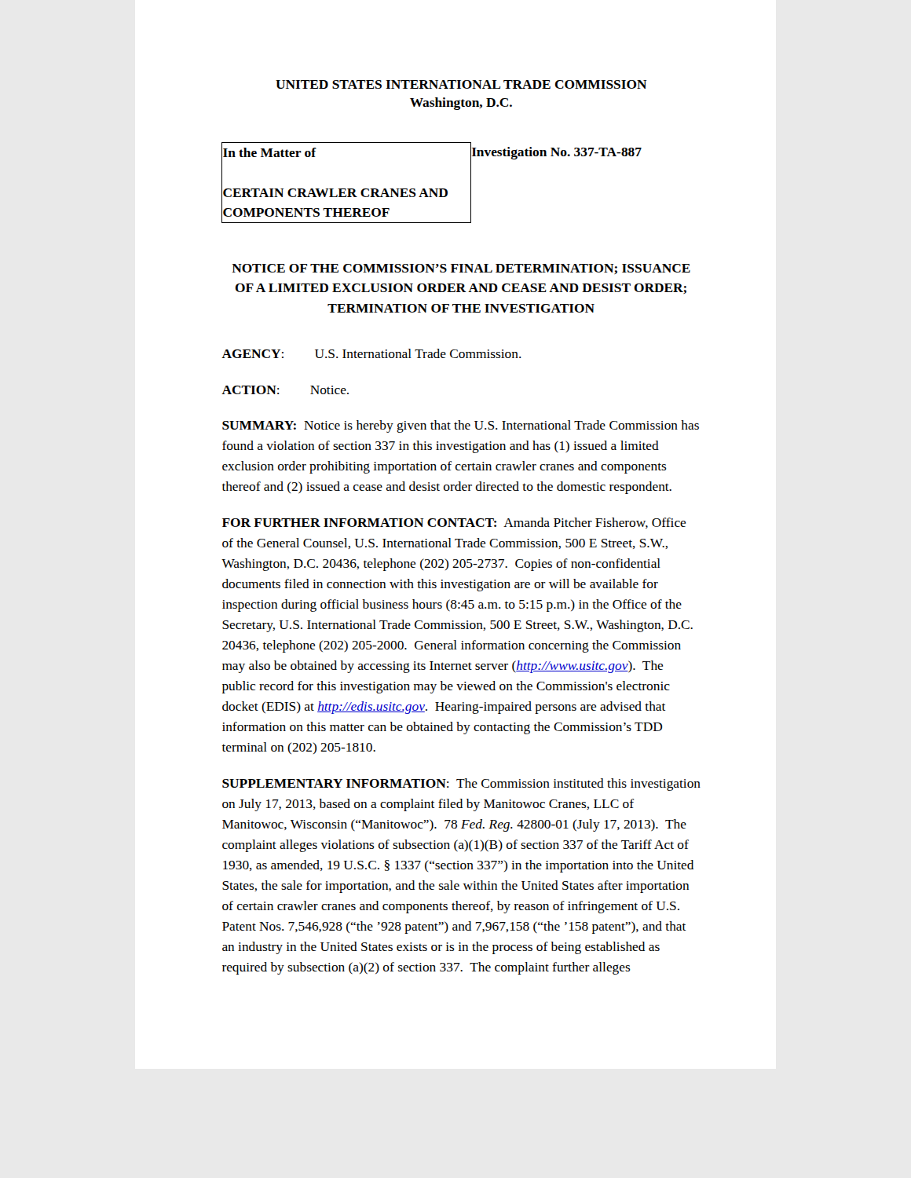UNITED STATES INTERNATIONAL TRADE COMMISSION
Washington, D.C.
| In the Matter of CERTAIN CRAWLER CRANES AND COMPONENTS THEREOF | Investigation No. 337-TA-887 |
NOTICE OF THE COMMISSION’S FINAL DETERMINATION; ISSUANCE OF A LIMITED EXCLUSION ORDER AND CEASE AND DESIST ORDER; TERMINATION OF THE INVESTIGATION
AGENCY: U.S. International Trade Commission.
ACTION: Notice.
SUMMARY: Notice is hereby given that the U.S. International Trade Commission has found a violation of section 337 in this investigation and has (1) issued a limited exclusion order prohibiting importation of certain crawler cranes and components thereof and (2) issued a cease and desist order directed to the domestic respondent.
FOR FURTHER INFORMATION CONTACT: Amanda Pitcher Fisherow, Office of the General Counsel, U.S. International Trade Commission, 500 E Street, S.W., Washington, D.C. 20436, telephone (202) 205-2737. Copies of non-confidential documents filed in connection with this investigation are or will be available for inspection during official business hours (8:45 a.m. to 5:15 p.m.) in the Office of the Secretary, U.S. International Trade Commission, 500 E Street, S.W., Washington, D.C. 20436, telephone (202) 205-2000. General information concerning the Commission may also be obtained by accessing its Internet server (http://www.usitc.gov). The public record for this investigation may be viewed on the Commission's electronic docket (EDIS) at http://edis.usitc.gov. Hearing-impaired persons are advised that information on this matter can be obtained by contacting the Commission’s TDD terminal on (202) 205-1810.
SUPPLEMENTARY INFORMATION: The Commission instituted this investigation on July 17, 2013, based on a complaint filed by Manitowoc Cranes, LLC of Manitowoc, Wisconsin (“Manitowoc”). 78 Fed. Reg. 42800-01 (July 17, 2013). The complaint alleges violations of subsection (a)(1)(B) of section 337 of the Tariff Act of 1930, as amended, 19 U.S.C. § 1337 (“section 337”) in the importation into the United States, the sale for importation, and the sale within the United States after importation of certain crawler cranes and components thereof, by reason of infringement of U.S. Patent Nos. 7,546,928 (“the ’928 patent”) and 7,967,158 (“the ’158 patent”), and that an industry in the United States exists or is in the process of being established as required by subsection (a)(2) of section 337. The complaint further alleges